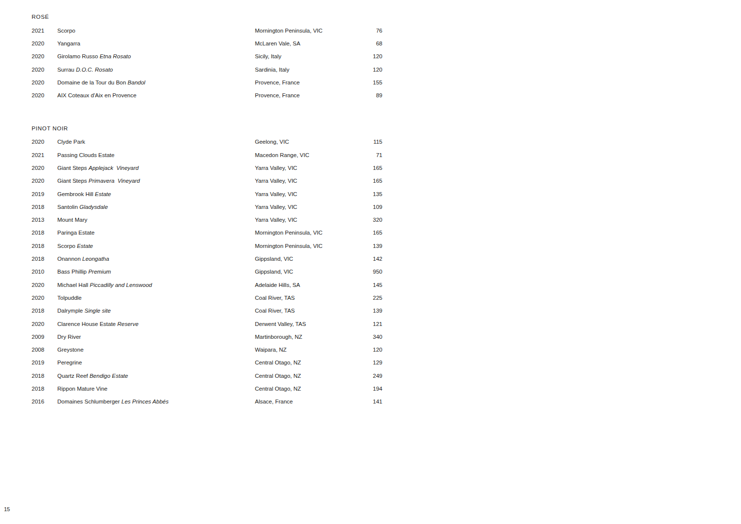Rosé
| 2021 | Scorpo | Mornington Peninsula, VIC | 76 |
| 2020 | Yangarra | McLaren Vale, SA | 68 |
| 2020 | Girolamo Russo Etna Rosato | Sicily, Italy | 120 |
| 2020 | Surrau D.O.C. Rosato | Sardinia, Italy | 120 |
| 2020 | Domaine de la Tour du Bon Bandol | Provence, France | 155 |
| 2020 | AIX Coteaux d'Aix en Provence | Provence, France | 89 |
Pinot Noir
| 2020 | Clyde Park | Geelong, VIC | 115 |
| 2021 | Passing Clouds Estate | Macedon Range, VIC | 71 |
| 2020 | Giant Steps Applejack Vineyard | Yarra Valley, VIC | 165 |
| 2020 | Giant Steps Primavera Vineyard | Yarra Valley, VIC | 165 |
| 2019 | Gembrook Hill Estate | Yarra Valley, VIC | 135 |
| 2018 | Santolin Gladysdale | Yarra Valley, VIC | 109 |
| 2013 | Mount Mary | Yarra Valley, VIC | 320 |
| 2018 | Paringa Estate | Mornington Peninsula, VIC | 165 |
| 2018 | Scorpo Estate | Mornington Peninsula, VIC | 139 |
| 2018 | Onannon Leongatha | Gippsland, VIC | 142 |
| 2010 | Bass Phillip Premium | Gippsland, VIC | 950 |
| 2020 | Michael Hall Piccadilly and Lenswood | Adelaide Hills, SA | 145 |
| 2020 | Tolpuddle | Coal River, TAS | 225 |
| 2018 | Dalrymple Single site | Coal River, TAS | 139 |
| 2020 | Clarence House Estate Reserve | Derwent Valley, TAS | 121 |
| 2009 | Dry River | Martinborough, NZ | 340 |
| 2008 | Greystone | Waipara, NZ | 120 |
| 2019 | Peregrine | Central Otago, NZ | 129 |
| 2018 | Quartz Reef Bendigo Estate | Central Otago, NZ | 249 |
| 2018 | Rippon Mature Vine | Central Otago, NZ | 194 |
| 2016 | Domaines Schlumberger Les Princes Abbés | Alsace, France | 141 |
15